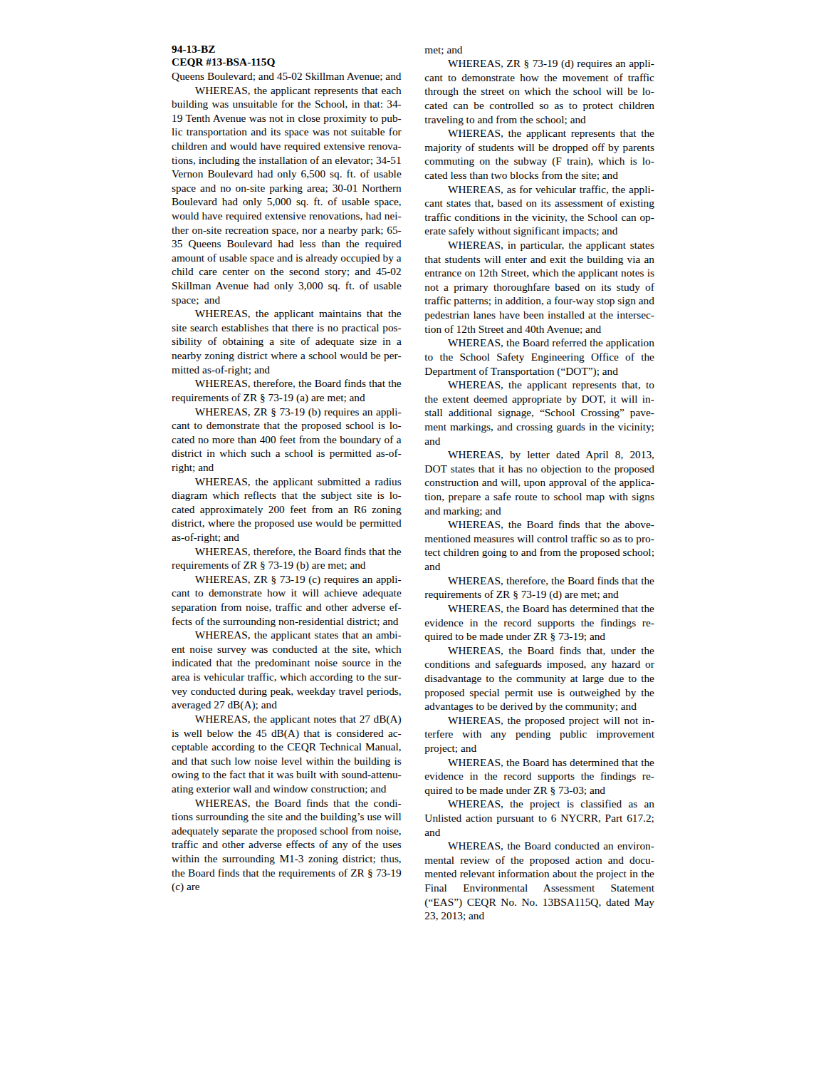94-13-BZ
CEQR #13-BSA-115Q
Queens Boulevard; and 45-02 Skillman Avenue; and
WHEREAS, the applicant represents that each building was unsuitable for the School, in that: 34-19 Tenth Avenue was not in close proximity to public transportation and its space was not suitable for children and would have required extensive renovations, including the installation of an elevator; 34-51 Vernon Boulevard had only 6,500 sq. ft. of usable space and no on-site parking area; 30-01 Northern Boulevard had only 5,000 sq. ft. of usable space, would have required extensive renovations, had neither on-site recreation space, nor a nearby park; 65-35 Queens Boulevard had less than the required amount of usable space and is already occupied by a child care center on the second story; and 45-02 Skillman Avenue had only 3,000 sq. ft. of usable space; and
WHEREAS, the applicant maintains that the site search establishes that there is no practical possibility of obtaining a site of adequate size in a nearby zoning district where a school would be permitted as-of-right; and
WHEREAS, therefore, the Board finds that the requirements of ZR § 73-19 (a) are met; and
WHEREAS, ZR § 73-19 (b) requires an applicant to demonstrate that the proposed school is located no more than 400 feet from the boundary of a district in which such a school is permitted as-of-right; and
WHEREAS, the applicant submitted a radius diagram which reflects that the subject site is located approximately 200 feet from an R6 zoning district, where the proposed use would be permitted as-of-right; and
WHEREAS, therefore, the Board finds that the requirements of ZR § 73-19 (b) are met; and
WHEREAS, ZR § 73-19 (c) requires an applicant to demonstrate how it will achieve adequate separation from noise, traffic and other adverse effects of the surrounding non-residential district; and
WHEREAS, the applicant states that an ambient noise survey was conducted at the site, which indicated that the predominant noise source in the area is vehicular traffic, which according to the survey conducted during peak, weekday travel periods, averaged 27 dB(A); and
WHEREAS, the applicant notes that 27 dB(A) is well below the 45 dB(A) that is considered acceptable according to the CEQR Technical Manual, and that such low noise level within the building is owing to the fact that it was built with sound-attenuating exterior wall and window construction; and
WHEREAS, the Board finds that the conditions surrounding the site and the building’s use will adequately separate the proposed school from noise, traffic and other adverse effects of any of the uses within the surrounding M1-3 zoning district; thus, the Board finds that the requirements of ZR § 73-19 (c) are
met; and
WHEREAS, ZR § 73-19 (d) requires an applicant to demonstrate how the movement of traffic through the street on which the school will be located can be controlled so as to protect children traveling to and from the school; and
WHEREAS, the applicant represents that the majority of students will be dropped off by parents commuting on the subway (F train), which is located less than two blocks from the site; and
WHEREAS, as for vehicular traffic, the applicant states that, based on its assessment of existing traffic conditions in the vicinity, the School can operate safely without significant impacts; and
WHEREAS, in particular, the applicant states that students will enter and exit the building via an entrance on 12th Street, which the applicant notes is not a primary thoroughfare based on its study of traffic patterns; in addition, a four-way stop sign and pedestrian lanes have been installed at the intersection of 12th Street and 40th Avenue; and
WHEREAS, the Board referred the application to the School Safety Engineering Office of the Department of Transportation (“DOT”); and
WHEREAS, the applicant represents that, to the extent deemed appropriate by DOT, it will install additional signage, “School Crossing” pavement markings, and crossing guards in the vicinity; and
WHEREAS, by letter dated April 8, 2013, DOT states that it has no objection to the proposed construction and will, upon approval of the application, prepare a safe route to school map with signs and marking; and
WHEREAS, the Board finds that the above-mentioned measures will control traffic so as to protect children going to and from the proposed school; and
WHEREAS, therefore, the Board finds that the requirements of ZR § 73-19 (d) are met; and
WHEREAS, the Board has determined that the evidence in the record supports the findings required to be made under ZR § 73-19; and
WHEREAS, the Board finds that, under the conditions and safeguards imposed, any hazard or disadvantage to the community at large due to the proposed special permit use is outweighed by the advantages to be derived by the community; and
WHEREAS, the proposed project will not interfere with any pending public improvement project; and
WHEREAS, the Board has determined that the evidence in the record supports the findings required to be made under ZR § 73-03; and
WHEREAS, the project is classified as an Unlisted action pursuant to 6 NYCRR, Part 617.2; and
WHEREAS, the Board conducted an environmental review of the proposed action and documented relevant information about the project in the Final Environmental Assessment Statement (“EAS”) CEQR No. No. 13BSA115Q, dated May 23, 2013; and